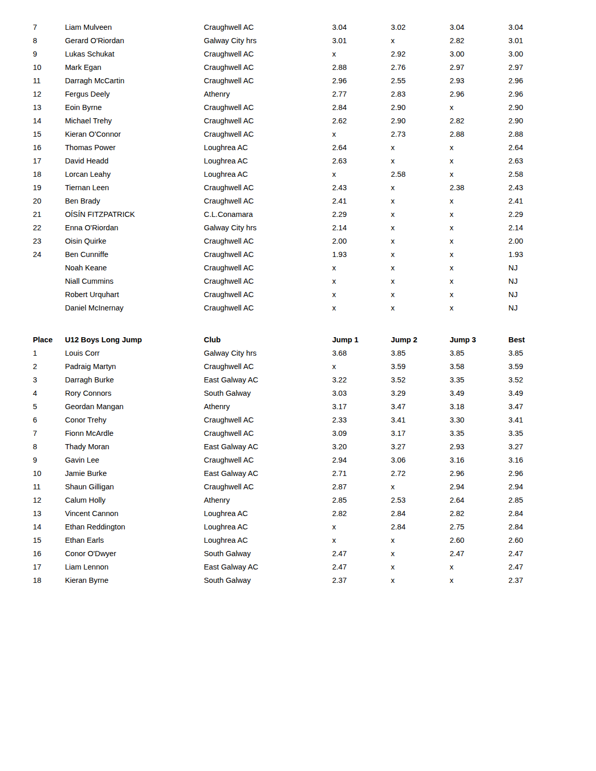| 7 | Liam Mulveen | Craughwell AC | 3.04 | 3.02 | 3.04 | 3.04 |
| 8 | Gerard O'Riordan | Galway City hrs | 3.01 | x | 2.82 | 3.01 |
| 9 | Lukas Schukat | Craughwell AC | x | 2.92 | 3.00 | 3.00 |
| 10 | Mark Egan | Craughwell AC | 2.88 | 2.76 | 2.97 | 2.97 |
| 11 | Darragh McCartin | Craughwell AC | 2.96 | 2.55 | 2.93 | 2.96 |
| 12 | Fergus Deely | Athenry | 2.77 | 2.83 | 2.96 | 2.96 |
| 13 | Eoin Byrne | Craughwell AC | 2.84 | 2.90 | x | 2.90 |
| 14 | Michael Trehy | Craughwell AC | 2.62 | 2.90 | 2.82 | 2.90 |
| 15 | Kieran O'Connor | Craughwell AC | x | 2.73 | 2.88 | 2.88 |
| 16 | Thomas Power | Loughrea AC | 2.64 | x | x | 2.64 |
| 17 | David Headd | Loughrea AC | 2.63 | x | x | 2.63 |
| 18 | Lorcan Leahy | Loughrea AC | x | 2.58 | x | 2.58 |
| 19 | Tiernan Leen | Craughwell AC | 2.43 | x | 2.38 | 2.43 |
| 20 | Ben Brady | Craughwell AC | 2.41 | x | x | 2.41 |
| 21 | OÍSÍN FITZPATRICK | C.L.Conamara | 2.29 | x | x | 2.29 |
| 22 | Enna O'Riordan | Galway City hrs | 2.14 | x | x | 2.14 |
| 23 | Oisin Quirke | Craughwell AC | 2.00 | x | x | 2.00 |
| 24 | Ben Cunniffe | Craughwell AC | 1.93 | x | x | 1.93 |
| | Noah Keane | Craughwell AC | x | x | x | NJ |
| | Niall Cummins | Craughwell AC | x | x | x | NJ |
| | Robert Urquhart | Craughwell AC | x | x | x | NJ |
| | Daniel McInernay | Craughwell AC | x | x | x | NJ |
| Place | U12 Boys Long Jump | Club | Jump 1 | Jump 2 | Jump 3 | Best |
| 1 | Louis Corr | Galway City hrs | 3.68 | 3.85 | 3.85 | 3.85 |
| 2 | Padraig Martyn | Craughwell AC | x | 3.59 | 3.58 | 3.59 |
| 3 | Darragh Burke | East Galway AC | 3.22 | 3.52 | 3.35 | 3.52 |
| 4 | Rory Connors | South Galway | 3.03 | 3.29 | 3.49 | 3.49 |
| 5 | Geordan Mangan | Athenry | 3.17 | 3.47 | 3.18 | 3.47 |
| 6 | Conor Trehy | Craughwell AC | 2.33 | 3.41 | 3.30 | 3.41 |
| 7 | Fionn McArdle | Craughwell AC | 3.09 | 3.17 | 3.35 | 3.35 |
| 8 | Thady Moran | East Galway AC | 3.20 | 3.27 | 2.93 | 3.27 |
| 9 | Gavin Lee | Craughwell AC | 2.94 | 3.06 | 3.16 | 3.16 |
| 10 | Jamie Burke | East Galway AC | 2.71 | 2.72 | 2.96 | 2.96 |
| 11 | Shaun Gilligan | Craughwell AC | 2.87 | x | 2.94 | 2.94 |
| 12 | Calum Holly | Athenry | 2.85 | 2.53 | 2.64 | 2.85 |
| 13 | Vincent Cannon | Loughrea AC | 2.82 | 2.84 | 2.82 | 2.84 |
| 14 | Ethan Reddington | Loughrea AC | x | 2.84 | 2.75 | 2.84 |
| 15 | Ethan Earls | Loughrea AC | x | x | 2.60 | 2.60 |
| 16 | Conor O'Dwyer | South Galway | 2.47 | x | 2.47 | 2.47 |
| 17 | Liam Lennon | East Galway AC | 2.47 | x | x | 2.47 |
| 18 | Kieran Byrne | South Galway | 2.37 | x | x | 2.37 |